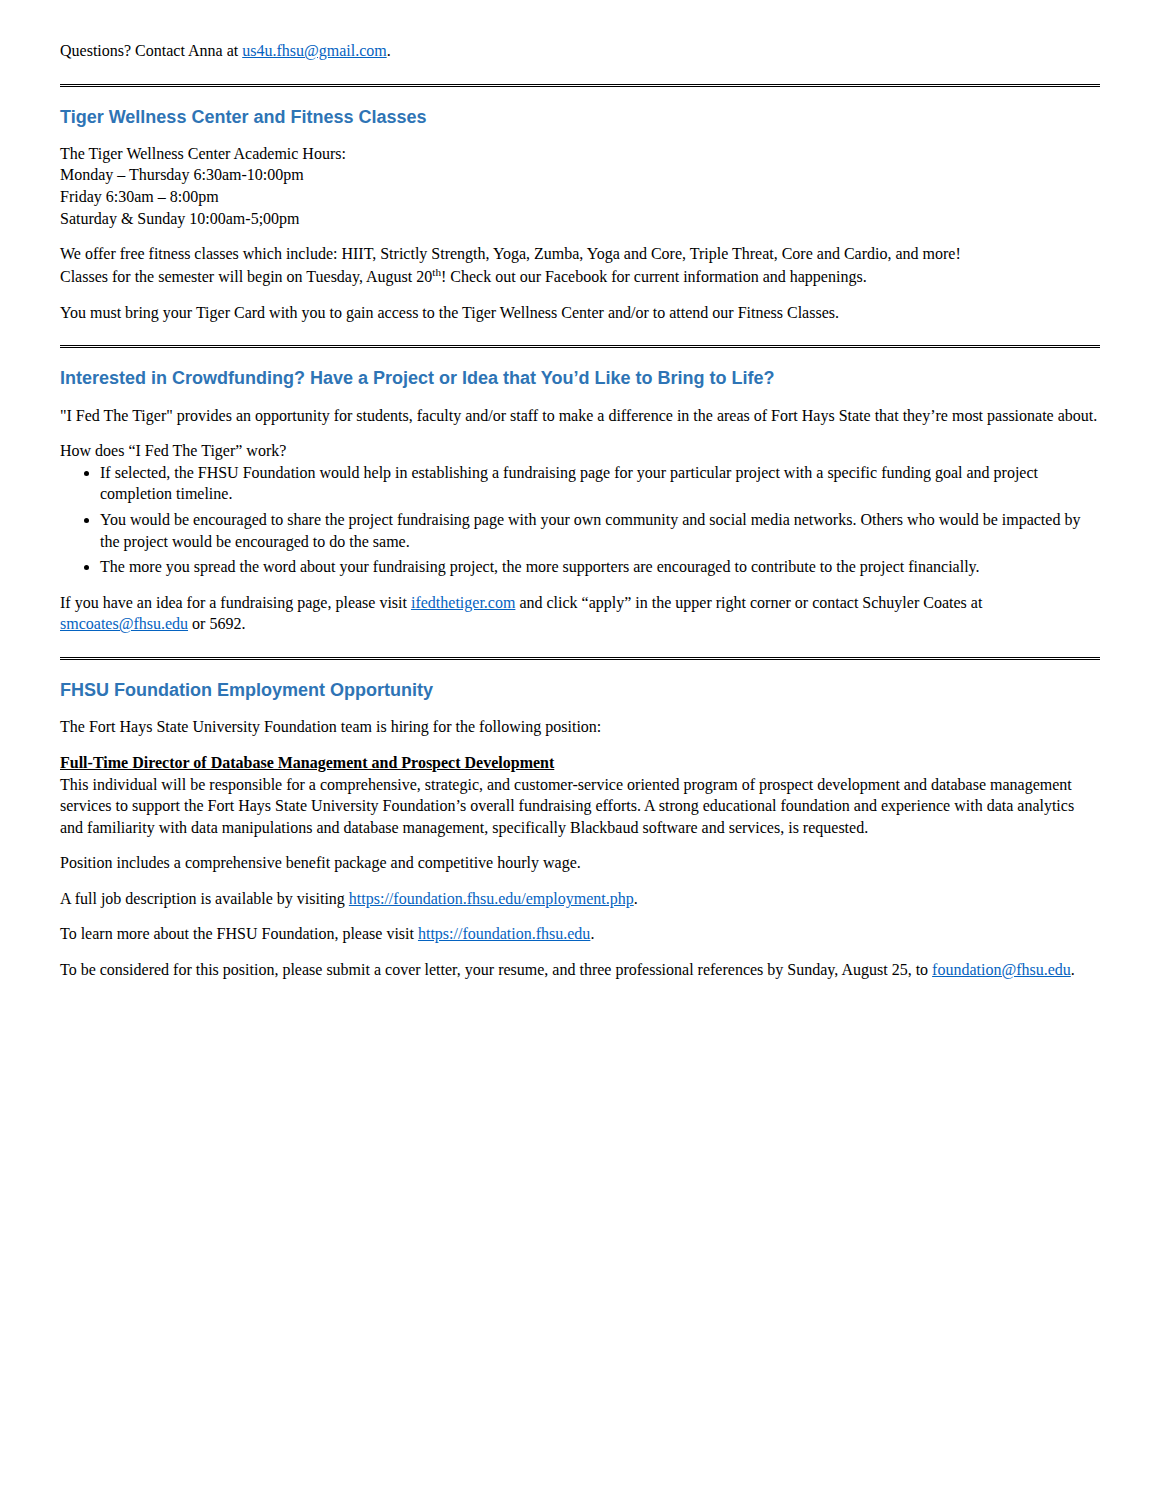Questions? Contact Anna at us4u.fhsu@gmail.com.
Tiger Wellness Center and Fitness Classes
The Tiger Wellness Center Academic Hours:
Monday – Thursday 6:30am-10:00pm
Friday 6:30am – 8:00pm
Saturday & Sunday 10:00am-5;00pm
We offer free fitness classes which include: HIIT, Strictly Strength, Yoga, Zumba, Yoga and Core, Triple Threat, Core and Cardio, and more!
Classes for the semester will begin on Tuesday, August 20th! Check out our Facebook for current information and happenings.
You must bring your Tiger Card with you to gain access to the Tiger Wellness Center and/or to attend our Fitness Classes.
Interested in Crowdfunding? Have a Project or Idea that You’d Like to Bring to Life?
"I Fed The Tiger" provides an opportunity for students, faculty and/or staff to make a difference in the areas of Fort Hays State that they’re most passionate about.
How does “I Fed The Tiger” work?
If selected, the FHSU Foundation would help in establishing a fundraising page for your particular project with a specific funding goal and project completion timeline.
You would be encouraged to share the project fundraising page with your own community and social media networks. Others who would be impacted by the project would be encouraged to do the same.
The more you spread the word about your fundraising project, the more supporters are encouraged to contribute to the project financially.
If you have an idea for a fundraising page, please visit ifedthetiger.com and click “apply” in the upper right corner or contact Schuyler Coates at smcoates@fhsu.edu or 5692.
FHSU Foundation Employment Opportunity
The Fort Hays State University Foundation team is hiring for the following position:
Full-Time Director of Database Management and Prospect Development
This individual will be responsible for a comprehensive, strategic, and customer-service oriented program of prospect development and database management services to support the Fort Hays State University Foundation’s overall fundraising efforts. A strong educational foundation and experience with data analytics and familiarity with data manipulations and database management, specifically Blackbaud software and services, is requested.
Position includes a comprehensive benefit package and competitive hourly wage.
A full job description is available by visiting https://foundation.fhsu.edu/employment.php.
To learn more about the FHSU Foundation, please visit https://foundation.fhsu.edu.
To be considered for this position, please submit a cover letter, your resume, and three professional references by Sunday, August 25, to foundation@fhsu.edu.